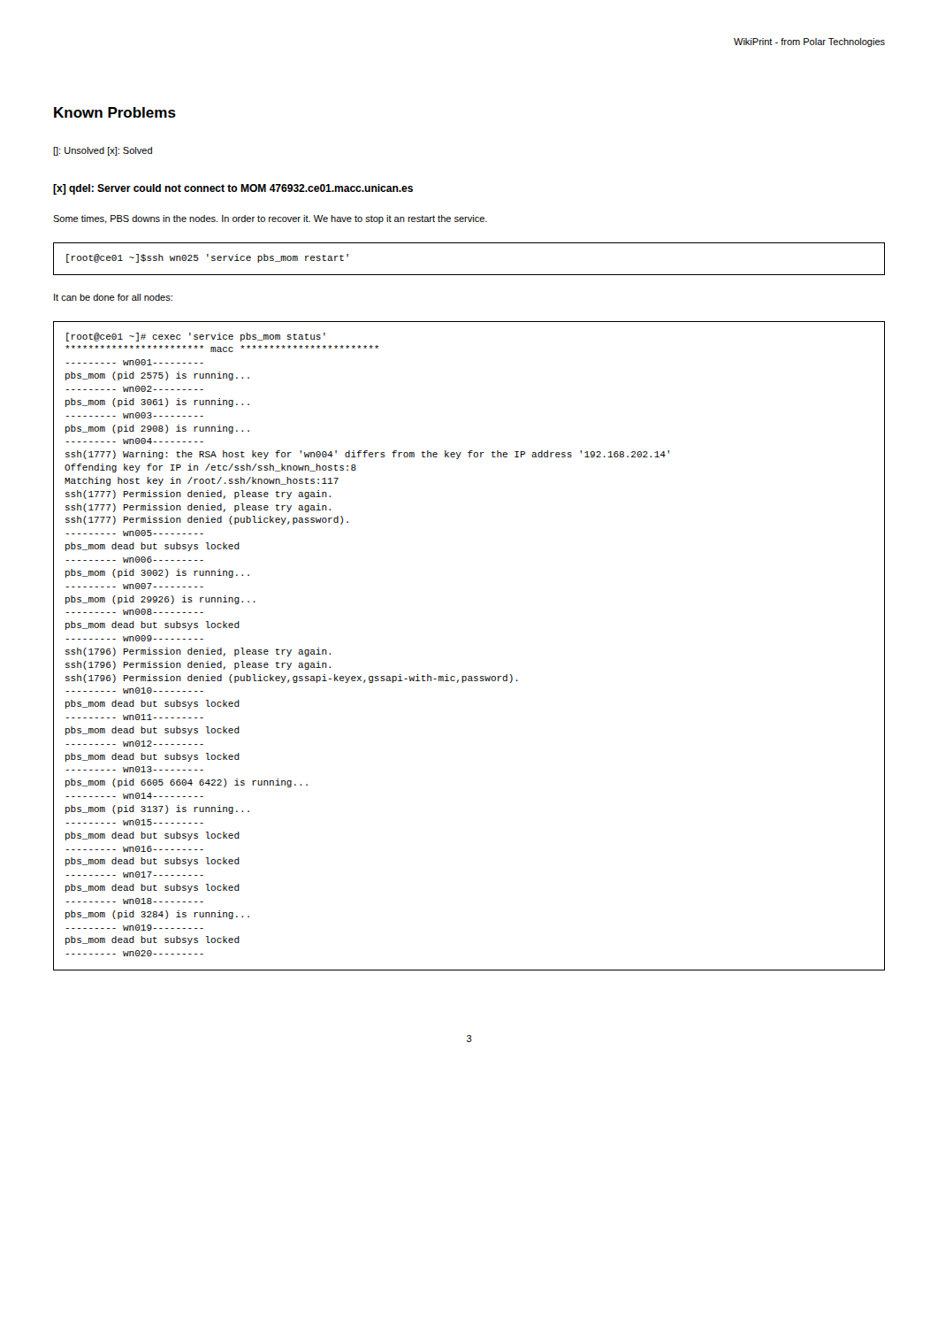WikiPrint - from Polar Technologies
Known Problems
[]: Unsolved [x]: Solved
[x] qdel: Server could not connect to MOM 476932.ce01.macc.unican.es
Some times, PBS downs in the nodes. In order to recover it. We have to stop it an restart the service.
[root@ce01 ~]$ssh wn025 'service pbs_mom restart'
It can be done for all nodes:
[root@ce01 ~]# cexec 'service pbs_mom status'
************************ macc ************************
--------- wn001---------
pbs_mom (pid 2575) is running...
--------- wn002---------
pbs_mom (pid 3061) is running...
--------- wn003---------
pbs_mom (pid 2908) is running...
--------- wn004---------
ssh(1777) Warning: the RSA host key for 'wn004' differs from the key for the IP address '192.168.202.14'
Offending key for IP in /etc/ssh/ssh_known_hosts:8
Matching host key in /root/.ssh/known_hosts:117
ssh(1777) Permission denied, please try again.
ssh(1777) Permission denied, please try again.
ssh(1777) Permission denied (publickey,password).
--------- wn005---------
pbs_mom dead but subsys locked
--------- wn006---------
pbs_mom (pid 3002) is running...
--------- wn007---------
pbs_mom (pid 29926) is running...
--------- wn008---------
pbs_mom dead but subsys locked
--------- wn009---------
ssh(1796) Permission denied, please try again.
ssh(1796) Permission denied, please try again.
ssh(1796) Permission denied (publickey,gssapi-keyex,gssapi-with-mic,password).
--------- wn010---------
pbs_mom dead but subsys locked
--------- wn011---------
pbs_mom dead but subsys locked
--------- wn012---------
pbs_mom dead but subsys locked
--------- wn013---------
pbs_mom (pid 6605 6604 6422) is running...
--------- wn014---------
pbs_mom (pid 3137) is running...
--------- wn015---------
pbs_mom dead but subsys locked
--------- wn016---------
pbs_mom dead but subsys locked
--------- wn017---------
pbs_mom dead but subsys locked
--------- wn018---------
pbs_mom (pid 3284) is running...
--------- wn019---------
pbs_mom dead but subsys locked
--------- wn020---------
3